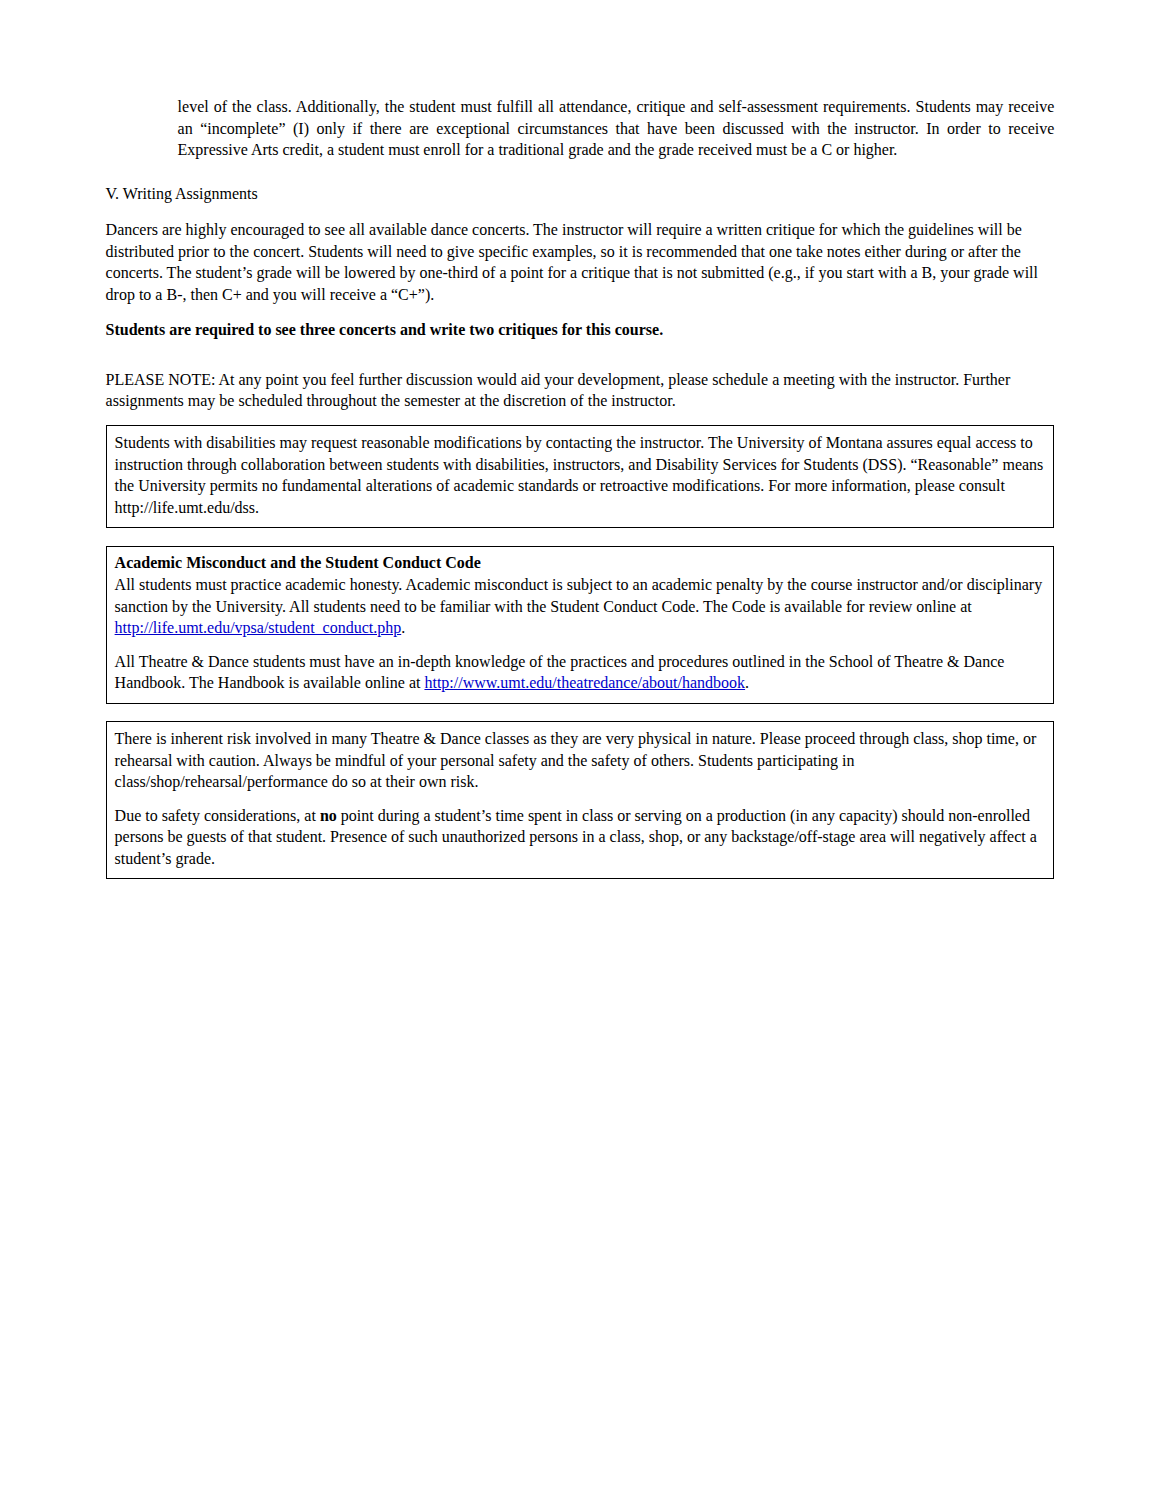level of the class. Additionally, the student must fulfill all attendance, critique and self-assessment requirements. Students may receive an “incomplete” (I) only if there are exceptional circumstances that have been discussed with the instructor. In order to receive Expressive Arts credit, a student must enroll for a traditional grade and the grade received must be a C or higher.
V. Writing Assignments
Dancers are highly encouraged to see all available dance concerts. The instructor will require a written critique for which the guidelines will be distributed prior to the concert. Students will need to give specific examples, so it is recommended that one take notes either during or after the concerts. The student’s grade will be lowered by one-third of a point for a critique that is not submitted (e.g., if you start with a B, your grade will drop to a B-, then C+ and you will receive a “C+”).
Students are required to see three concerts and write two critiques for this course.
PLEASE NOTE: At any point you feel further discussion would aid your development, please schedule a meeting with the instructor. Further assignments may be scheduled throughout the semester at the discretion of the instructor.
Students with disabilities may request reasonable modifications by contacting the instructor. The University of Montana assures equal access to instruction through collaboration between students with disabilities, instructors, and Disability Services for Students (DSS). “Reasonable” means the University permits no fundamental alterations of academic standards or retroactive modifications. For more information, please consult http://life.umt.edu/dss.
Academic Misconduct and the Student Conduct Code
All students must practice academic honesty. Academic misconduct is subject to an academic penalty by the course instructor and/or disciplinary sanction by the University. All students need to be familiar with the Student Conduct Code. The Code is available for review online at http://life.umt.edu/vpsa/student_conduct.php.
All Theatre & Dance students must have an in-depth knowledge of the practices and procedures outlined in the School of Theatre & Dance Handbook. The Handbook is available online at http://www.umt.edu/theatredance/about/handbook.
There is inherent risk involved in many Theatre & Dance classes as they are very physical in nature. Please proceed through class, shop time, or rehearsal with caution. Always be mindful of your personal safety and the safety of others. Students participating in class/shop/rehearsal/performance do so at their own risk.
Due to safety considerations, at no point during a student’s time spent in class or serving on a production (in any capacity) should non-enrolled persons be guests of that student. Presence of such unauthorized persons in a class, shop, or any backstage/off-stage area will negatively affect a student’s grade.